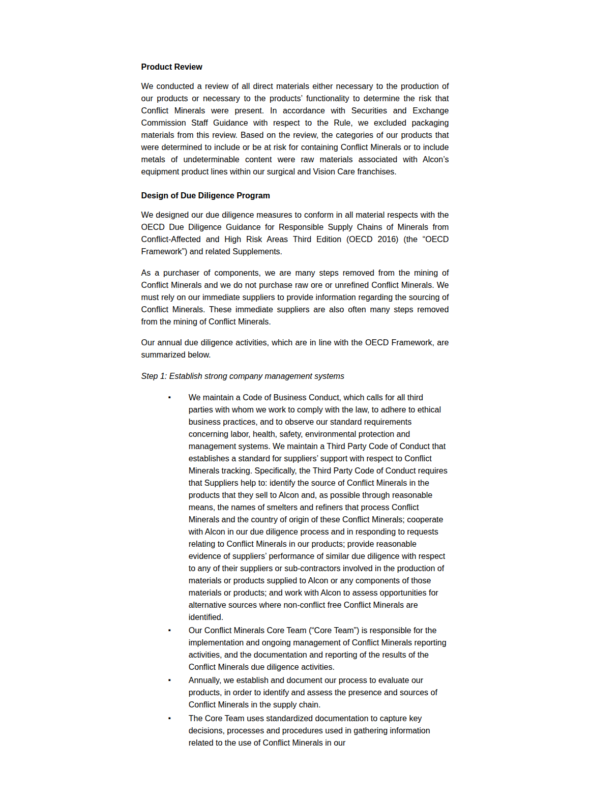Product Review
We conducted a review of all direct materials either necessary to the production of our products or necessary to the products’ functionality to determine the risk that Conflict Minerals were present. In accordance with Securities and Exchange Commission Staff Guidance with respect to the Rule, we excluded packaging materials from this review. Based on the review, the categories of our products that were determined to include or be at risk for containing Conflict Minerals or to include metals of undeterminable content were raw materials associated with Alcon’s equipment product lines within our surgical and Vision Care franchises.
Design of Due Diligence Program
We designed our due diligence measures to conform in all material respects with the OECD Due Diligence Guidance for Responsible Supply Chains of Minerals from Conflict-Affected and High Risk Areas Third Edition (OECD 2016) (the “OECD Framework”) and related Supplements.
As a purchaser of components, we are many steps removed from the mining of Conflict Minerals and we do not purchase raw ore or unrefined Conflict Minerals. We must rely on our immediate suppliers to provide information regarding the sourcing of Conflict Minerals. These immediate suppliers are also often many steps removed from the mining of Conflict Minerals.
Our annual due diligence activities, which are in line with the OECD Framework, are summarized below.
Step 1: Establish strong company management systems
We maintain a Code of Business Conduct, which calls for all third parties with whom we work to comply with the law, to adhere to ethical business practices, and to observe our standard requirements concerning labor, health, safety, environmental protection and management systems. We maintain a Third Party Code of Conduct that establishes a standard for suppliers’ support with respect to Conflict Minerals tracking. Specifically, the Third Party Code of Conduct requires that Suppliers help to: identify the source of Conflict Minerals in the products that they sell to Alcon and, as possible through reasonable means, the names of smelters and refiners that process Conflict Minerals and the country of origin of these Conflict Minerals; cooperate with Alcon in our due diligence process and in responding to requests relating to Conflict Minerals in our products; provide reasonable evidence of suppliers’ performance of similar due diligence with respect to any of their suppliers or sub-contractors involved in the production of materials or products supplied to Alcon or any components of those materials or products; and work with Alcon to assess opportunities for alternative sources where non-conflict free Conflict Minerals are identified.
Our Conflict Minerals Core Team (“Core Team”) is responsible for the implementation and ongoing management of Conflict Minerals reporting activities, and the documentation and reporting of the results of the Conflict Minerals due diligence activities.
Annually, we establish and document our process to evaluate our products, in order to identify and assess the presence and sources of Conflict Minerals in the supply chain.
The Core Team uses standardized documentation to capture key decisions, processes and procedures used in gathering information related to the use of Conflict Minerals in our